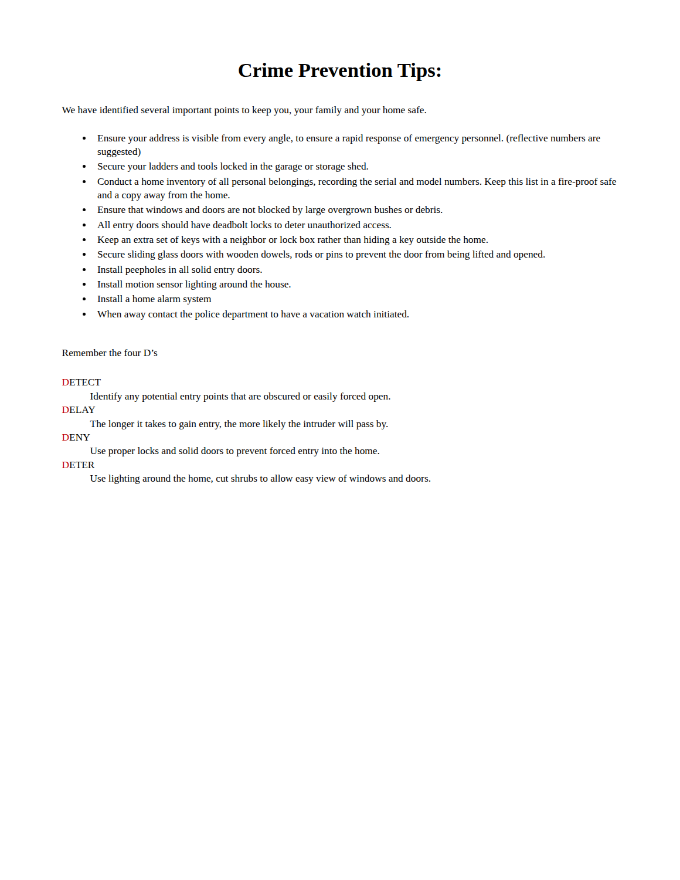Crime Prevention Tips:
We have identified several important points to keep you, your family and your home safe.
Ensure your address is visible from every angle, to ensure a rapid response of emergency personnel. (reflective numbers are suggested)
Secure your ladders and tools locked in the garage or storage shed.
Conduct a home inventory of all personal belongings, recording the serial and model numbers. Keep this list in a fire-proof safe and a copy away from the home.
Ensure that windows and doors are not blocked by large overgrown bushes or debris.
All entry doors should have deadbolt locks to deter unauthorized access.
Keep an extra set of keys with a neighbor or lock box rather than hiding a key outside the home.
Secure sliding glass doors with wooden dowels, rods or pins to prevent the door from being lifted and opened.
Install peepholes in all solid entry doors.
Install motion sensor lighting around the house.
Install a home alarm system
When away contact the police department to have a vacation watch initiated.
Remember the four D’s
DETECT
Identify any potential entry points that are obscured or easily forced open.
DELAY
The longer it takes to gain entry, the more likely the intruder will pass by.
DENY
Use proper locks and solid doors to prevent forced entry into the home.
DETER
Use lighting around the home, cut shrubs to allow easy view of windows and doors.